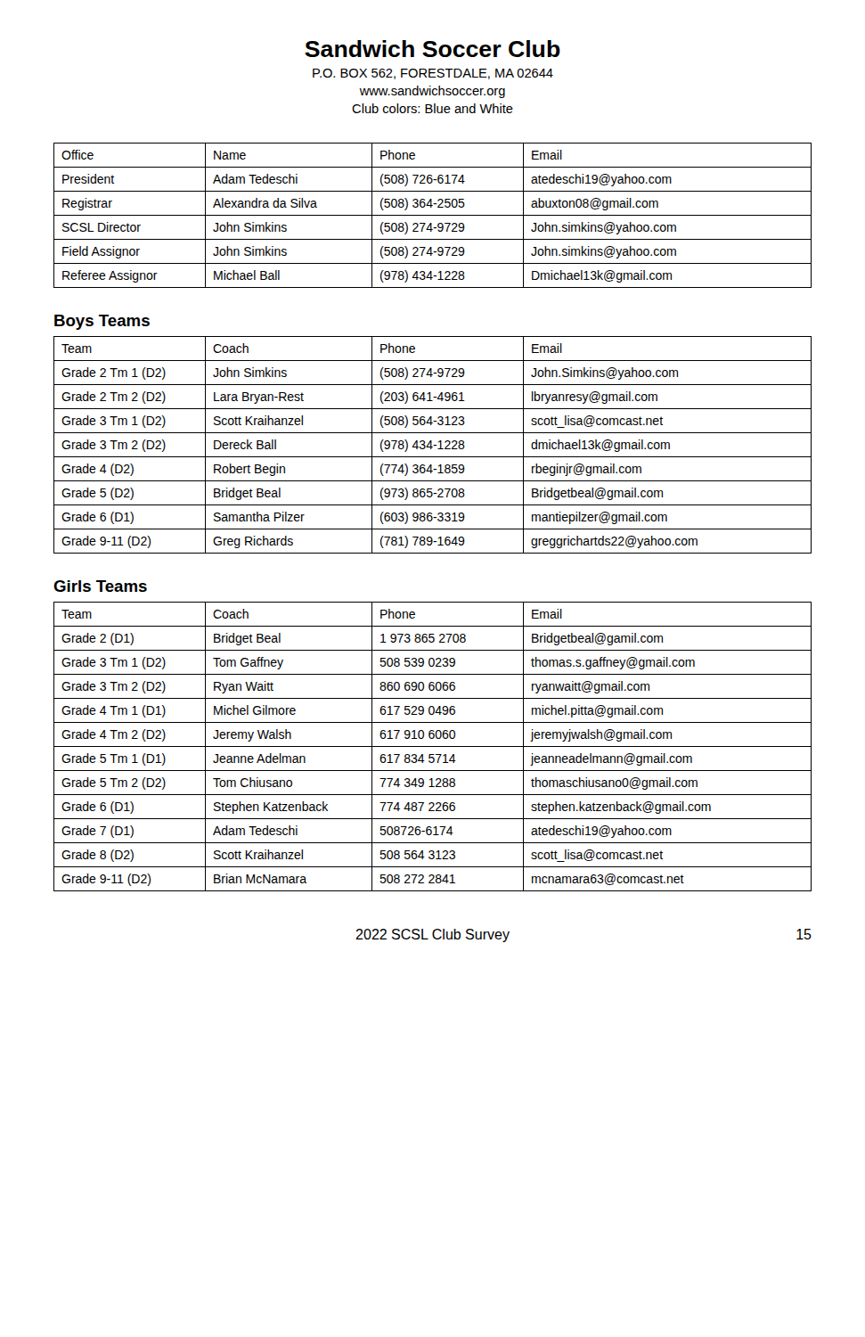Sandwich Soccer Club
P.O. BOX 562, FORESTDALE, MA 02644
www.sandwichsoccer.org
Club colors: Blue and White
| Office | Name | Phone | Email |
| --- | --- | --- | --- |
| President | Adam Tedeschi | (508) 726-6174 | atedeschi19@yahoo.com |
| Registrar | Alexandra da Silva | (508) 364-2505 | abuxton08@gmail.com |
| SCSL Director | John Simkins | (508) 274-9729 | John.simkins@yahoo.com |
| Field Assignor | John Simkins | (508) 274-9729 | John.simkins@yahoo.com |
| Referee Assignor | Michael Ball | (978) 434-1228 | Dmichael13k@gmail.com |
Boys Teams
| Team | Coach | Phone | Email |
| --- | --- | --- | --- |
| Grade 2 Tm 1 (D2) | John Simkins | (508) 274-9729 | John.Simkins@yahoo.com |
| Grade 2 Tm 2 (D2) | Lara Bryan-Rest | (203) 641-4961 | lbryanresy@gmail.com |
| Grade 3 Tm 1 (D2) | Scott Kraihanzel | (508) 564-3123 | scott_lisa@comcast.net |
| Grade 3 Tm 2 (D2) | Dereck Ball | (978) 434-1228 | dmichael13k@gmail.com |
| Grade 4 (D2) | Robert Begin | (774) 364-1859 | rbeginjr@gmail.com |
| Grade 5 (D2) | Bridget Beal | (973) 865-2708 | Bridgetbeal@gmail.com |
| Grade 6 (D1) | Samantha Pilzer | (603) 986-3319 | mantiepilzer@gmail.com |
| Grade 9-11 (D2) | Greg Richards | (781) 789-1649 | greggrichartds22@yahoo.com |
Girls Teams
| Team | Coach | Phone | Email |
| --- | --- | --- | --- |
| Grade 2 (D1) | Bridget Beal | 1 973 865 2708 | Bridgetbeal@gamil.com |
| Grade 3 Tm 1 (D2) | Tom Gaffney | 508 539 0239 | thomas.s.gaffney@gmail.com |
| Grade 3 Tm 2 (D2) | Ryan Waitt | 860 690 6066 | ryanwaitt@gmail.com |
| Grade 4 Tm 1 (D1) | Michel Gilmore | 617 529 0496 | michel.pitta@gmail.com |
| Grade 4 Tm 2 (D2) | Jeremy Walsh | 617 910 6060 | jeremyjwalsh@gmail.com |
| Grade 5 Tm 1 (D1) | Jeanne Adelman | 617 834 5714 | jeanneadelmann@gmail.com |
| Grade 5 Tm 2 (D2) | Tom Chiusano | 774 349 1288 | thomaschiusano0@gmail.com |
| Grade 6 (D1) | Stephen Katzenback | 774 487 2266 | stephen.katzenback@gmail.com |
| Grade 7 (D1) | Adam Tedeschi | 508726-6174 | atedeschi19@yahoo.com |
| Grade 8 (D2) | Scott Kraihanzel | 508 564 3123 | scott_lisa@comcast.net |
| Grade 9-11 (D2) | Brian McNamara | 508 272 2841 | mcnamara63@comcast.net |
2022 SCSL Club Survey 15